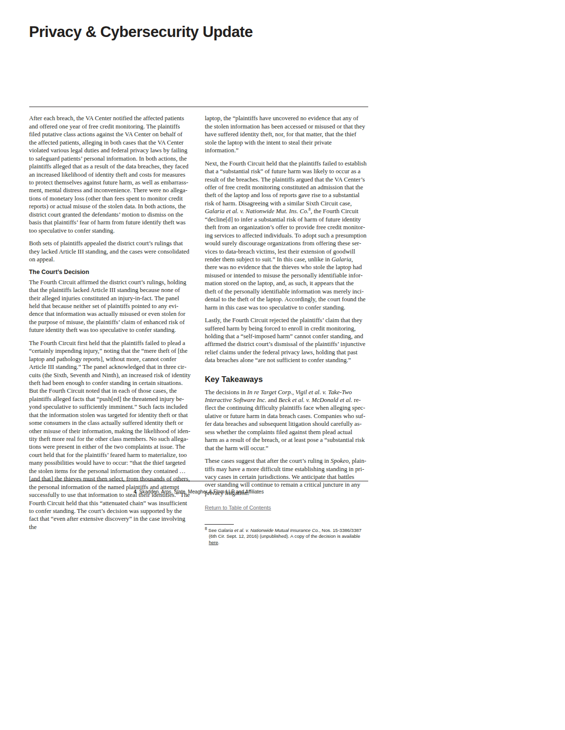Privacy & Cybersecurity Update
After each breach, the VA Center notified the affected patients and offered one year of free credit monitoring. The plaintiffs filed putative class actions against the VA Center on behalf of the affected patients, alleging in both cases that the VA Center violated various legal duties and federal privacy laws by failing to safeguard patients’ personal information. In both actions, the plaintiffs alleged that as a result of the data breaches, they faced an increased likelihood of identity theft and costs for measures to protect themselves against future harm, as well as embarrassment, mental distress and inconvenience. There were no allegations of monetary loss (other than fees spent to monitor credit reports) or actual misuse of the stolen data. In both actions, the district court granted the defendants’ motion to dismiss on the basis that plaintiffs’ fear of harm from future identify theft was too speculative to confer standing.
Both sets of plaintiffs appealed the district court’s rulings that they lacked Article III standing, and the cases were consolidated on appeal.
The Court’s Decision
The Fourth Circuit affirmed the district court’s rulings, holding that the plaintiffs lacked Article III standing because none of their alleged injuries constituted an injury-in-fact. The panel held that because neither set of plaintiffs pointed to any evidence that information was actually misused or even stolen for the purpose of misuse, the plaintiffs’ claim of enhanced risk of future identity theft was too speculative to confer standing.
The Fourth Circuit first held that the plaintiffs failed to plead a “certainly impending injury,” noting that the “mere theft of [the laptop and pathology reports], without more, cannot confer Article III standing.” The panel acknowledged that in three circuits (the Sixth, Seventh and Ninth), an increased risk of identity theft had been enough to confer standing in certain situations. But the Fourth Circuit noted that in each of those cases, the plaintiffs alleged facts that “push[ed] the threatened injury beyond speculative to sufficiently imminent.” Such facts included that the information stolen was targeted for identity theft or that some consumers in the class actually suffered identity theft or other misuse of their information, making the likelihood of identity theft more real for the other class members. No such allegations were present in either of the two complaints at issue. The court held that for the plaintiffs’ feared harm to materialize, too many possibilities would have to occur: “that the thief targeted the stolen items for the personal information they contained … [and that] the thieves must then select, from thousands of others, the personal information of the named plaintiffs and attempt successfully to use that information to steal their identities.” The Fourth Circuit held that this “attenuated chain” was insufficient to confer standing. The court’s decision was supported by the fact that “even after extensive discovery” in the case involving the
laptop, the “plaintiffs have uncovered no evidence that any of the stolen information has been accessed or misused or that they have suffered identity theft, nor, for that matter, that the thief stole the laptop with the intent to steal their private information.”
Next, the Fourth Circuit held that the plaintiffs failed to establish that a “substantial risk” of future harm was likely to occur as a result of the breaches. The plaintiffs argued that the VA Center’s offer of free credit monitoring constituted an admission that the theft of the laptop and loss of reports gave rise to a substantial risk of harm. Disagreeing with a similar Sixth Circuit case, Galaria et al. v. Nationwide Mut. Ins. Co.8, the Fourth Circuit “decline[d] to infer a substantial risk of harm of future identity theft from an organization’s offer to provide free credit monitoring services to affected individuals. To adopt such a presumption would surely discourage organizations from offering these services to data-breach victims, lest their extension of goodwill render them subject to suit.” In this case, unlike in Galaria, there was no evidence that the thieves who stole the laptop had misused or intended to misuse the personally identifiable information stored on the laptop, and, as such, it appears that the theft of the personally identifiable information was merely incidental to the theft of the laptop. Accordingly, the court found the harm in this case was too speculative to confer standing.
Lastly, the Fourth Circuit rejected the plaintiffs’ claim that they suffered harm by being forced to enroll in credit monitoring, holding that a “self-imposed harm” cannot confer standing, and affirmed the district court’s dismissal of the plaintiffs’ injunctive relief claims under the federal privacy laws, holding that past data breaches alone “are not sufficient to confer standing.”
Key Takeaways
The decisions in In re Target Corp., Vigil et al. v. Take-Two Interactive Software Inc. and Beck et al. v. McDonald et al. reflect the continuing difficulty plaintiffs face when alleging speculative or future harm in data breach cases. Companies who suffer data breaches and subsequent litigation should carefully assess whether the complaints filed against them plead actual harm as a result of the breach, or at least pose a “substantial risk that the harm will occur.”
These cases suggest that after the court’s ruling in Spokeo, plaintiffs may have a more difficult time establishing standing in privacy cases in certain jurisdictions. We anticipate that battles over standing will continue to remain a critical juncture in any privacy litigation.
Return to Table of Contents
8 See Galaria et al. v. Nationwide Mutual Insurance Co., Nos. 15-3386/3387 (6th Cir. Sept. 12, 2016) (unpublished). A copy of the decision is available here.
4 Skadden, Arps, Slate, Meagher & Flom LLP and Affiliates